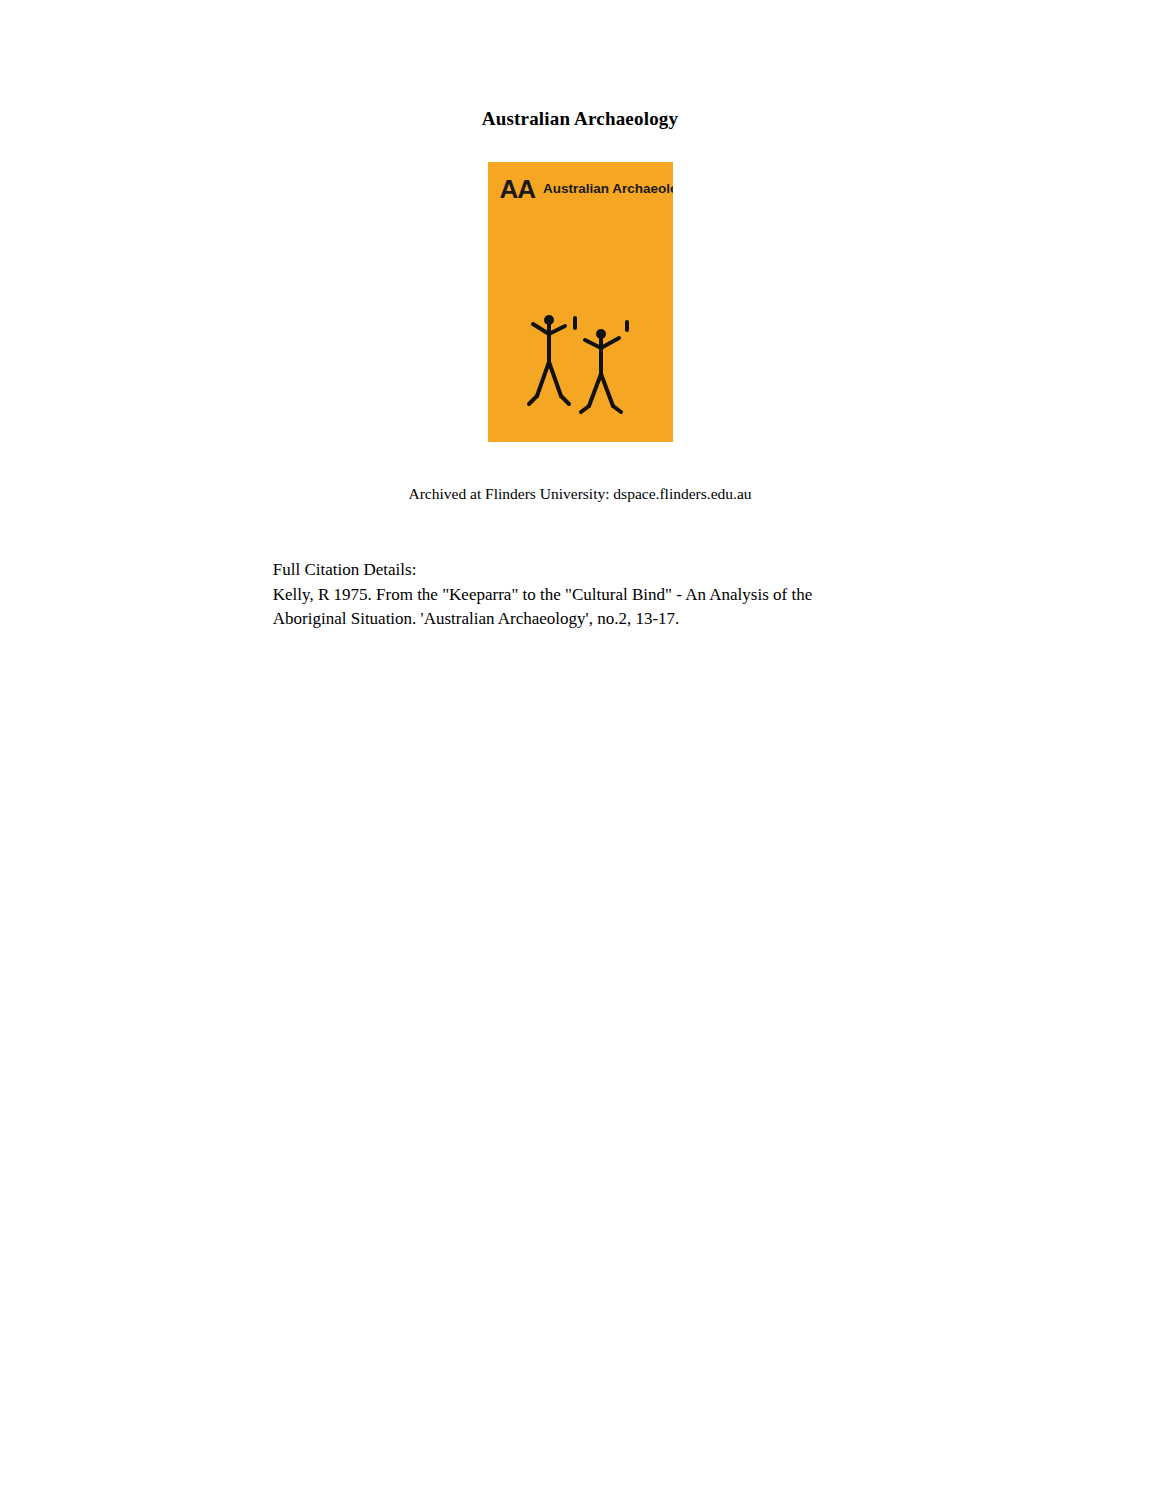Australian Archaeology
AA Australian Archaeology
Archived at Flinders University: dspace.flinders.edu.au
Full Citation Details:
Kelly, R 1975. From the "Keeparra" to the "Cultural Bind" - An Analysis of the Aboriginal Situation. 'Australian Archaeology', no.2, 13-17.